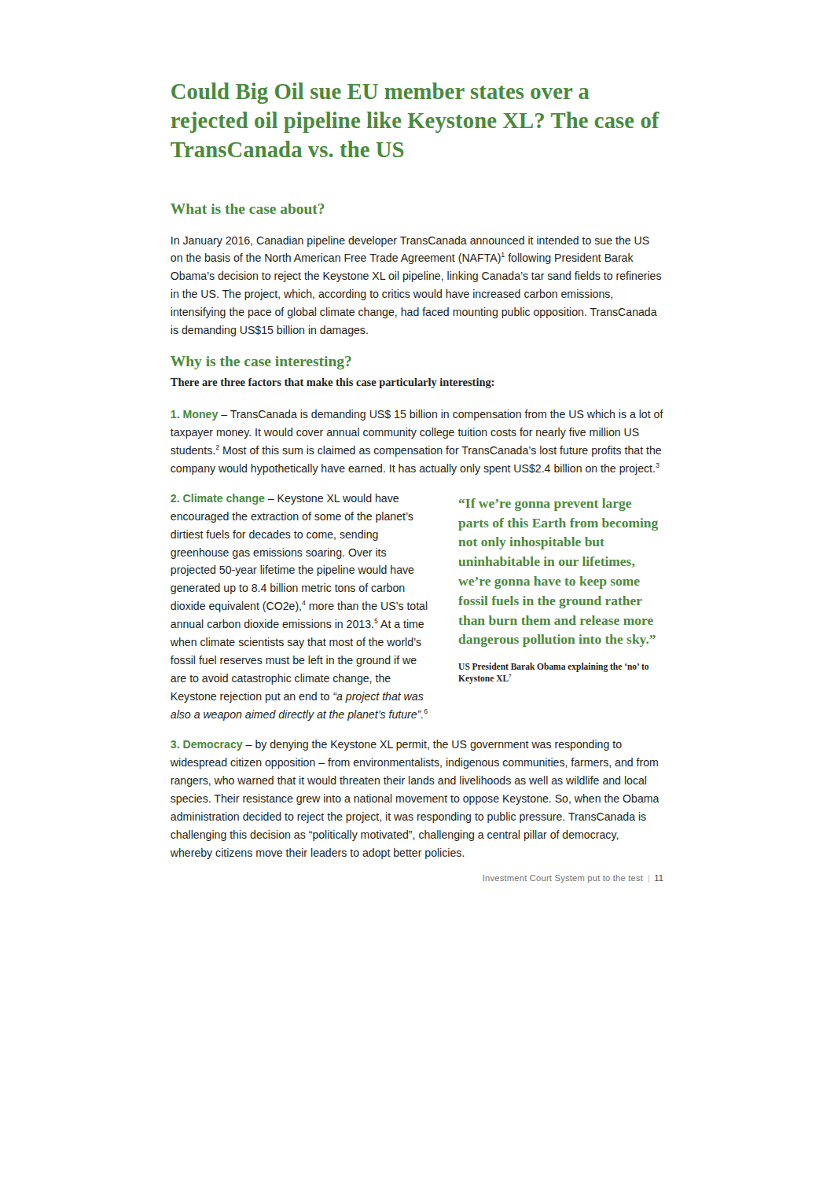Could Big Oil sue EU member states over a rejected oil pipeline like Keystone XL? The case of TransCanada vs. the US
What is the case about?
In January 2016, Canadian pipeline developer TransCanada announced it intended to sue the US on the basis of the North American Free Trade Agreement (NAFTA)1 following President Barak Obama’s decision to reject the Keystone XL oil pipeline, linking Canada’s tar sand fields to refineries in the US. The project, which, according to critics would have increased carbon emissions, intensifying the pace of global climate change, had faced mounting public opposition. TransCanada is demanding US$15 billion in damages.
Why is the case interesting?
There are three factors that make this case particularly interesting:
1. Money – TransCanada is demanding US$ 15 billion in compensation from the US which is a lot of taxpayer money. It would cover annual community college tuition costs for nearly five million US students.2 Most of this sum is claimed as compensation for TransCanada’s lost future profits that the company would hypothetically have earned. It has actually only spent US$2.4 billion on the project.3
2. Climate change – Keystone XL would have encouraged the extraction of some of the planet’s dirtiest fuels for decades to come, sending greenhouse gas emissions soaring. Over its projected 50-year lifetime the pipeline would have generated up to 8.4 billion metric tons of carbon dioxide equivalent (CO2e),4 more than the US’s total annual carbon dioxide emissions in 2013.5 At a time when climate scientists say that most of the world’s fossil fuel reserves must be left in the ground if we are to avoid catastrophic climate change, the Keystone rejection put an end to “a project that was also a weapon aimed directly at the planet’s future”.6
“If we’re gonna prevent large parts of this Earth from becoming not only inhospitable but uninhabitable in our lifetimes, we’re gonna have to keep some fossil fuels in the ground rather than burn them and release more dangerous pollution into the sky.”
US President Barak Obama explaining the ‘no’ to Keystone XL7
3. Democracy – by denying the Keystone XL permit, the US government was responding to widespread citizen opposition – from environmentalists, indigenous communities, farmers, and from rangers, who warned that it would threaten their lands and livelihoods as well as wildlife and local species. Their resistance grew into a national movement to oppose Keystone. So, when the Obama administration decided to reject the project, it was responding to public pressure. TransCanada is challenging this decision as “politically motivated”, challenging a central pillar of democracy, whereby citizens move their leaders to adopt better policies.
Investment Court System put to the test|11